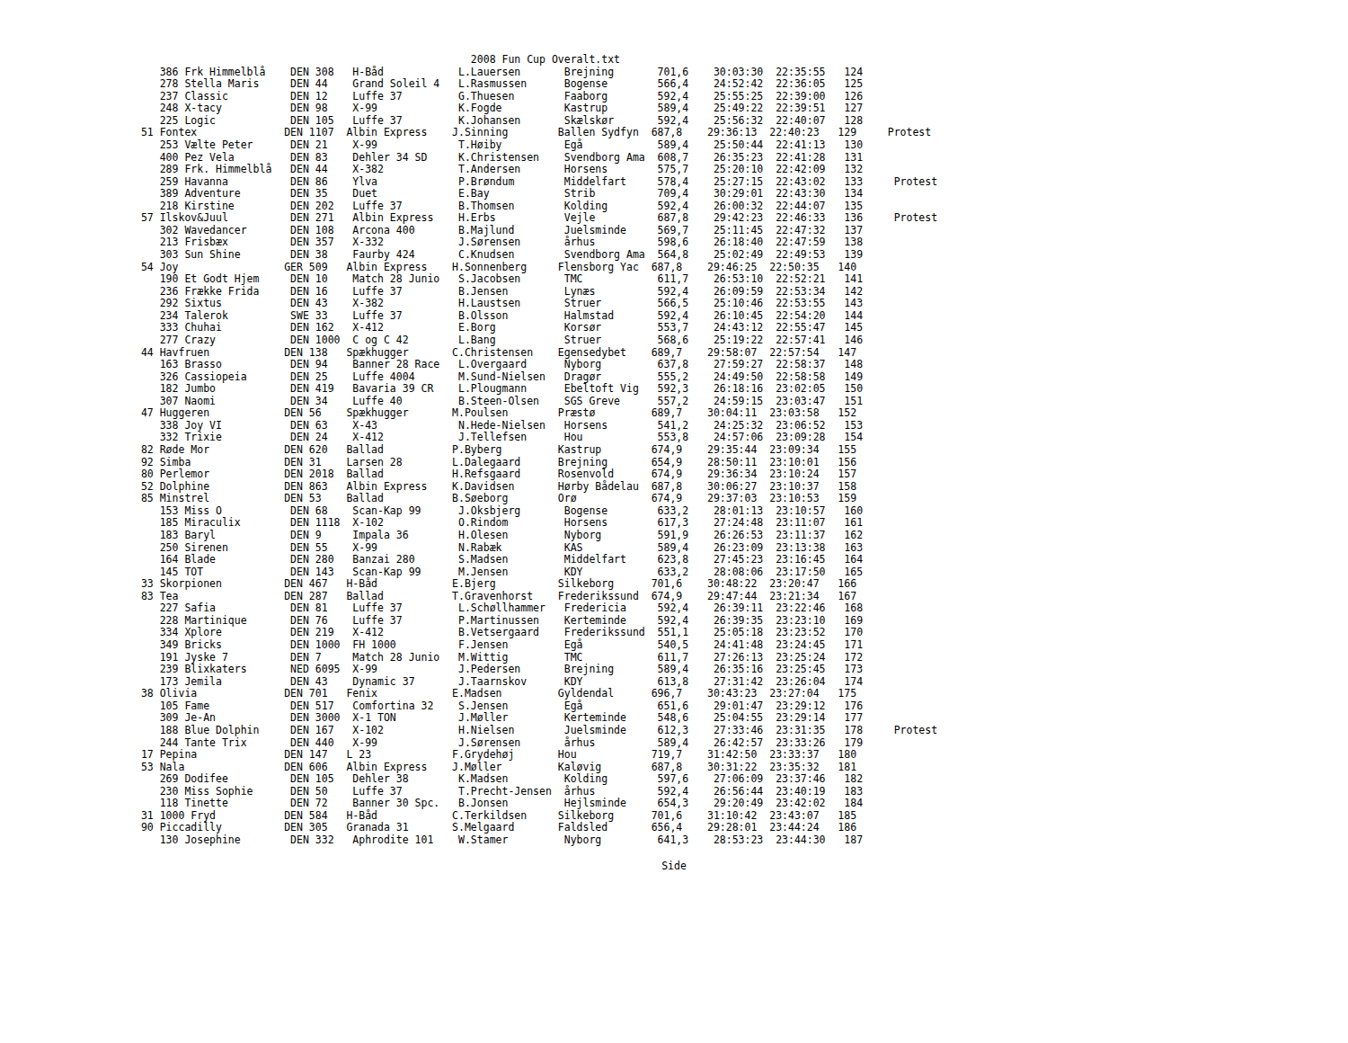2008 Fun Cup Overalt.txt
    386 Frk Himmelblå    DEN 308   H-Båd            L.Lauersen       Brejning       701,6    30:03:30  22:35:55   124
    278 Stella Maris     DEN 44    Grand Soleil 4   L.Rasmussen      Bogense        566,4    24:52:42  22:36:05   125
    237 Classic          DEN 12    Luffe 37         G.Thuesen        Faaborg        592,4    25:55:25  22:39:00   126
    248 X-tacy           DEN 98    X-99             K.Fogde          Kastrup        589,4    25:49:22  22:39:51   127
    225 Logic            DEN 105   Luffe 37         K.Johansen       Skælskør       592,4    25:56:32  22:40:07   128
 51 Fontex              DEN 1107  Albin Express    J.Sinning        Ballen Sydfyn  687,8    29:36:13  22:40:23   129     Protest
    253 Vælte Peter      DEN 21    X-99             T.Høiby          Egå            589,4    25:50:44  22:41:13   130
    400 Pez Vela         DEN 83    Dehler 34 SD     K.Christensen    Svendborg Ama  608,7    26:35:23  22:41:28   131
    289 Frk. Himmelblå   DEN 44    X-382            T.Andersen       Horsens        575,7    25:20:10  22:42:09   132
    259 Havanna          DEN 86    Ylva             P.Brøndum        Middelfart     578,4    25:27:15  22:43:02   133     Protest
    389 Adventure        DEN 35    Duet             E.Bay            Strib          709,4    30:29:01  22:43:30   134
    218 Kirstine         DEN 202   Luffe 37         B.Thomsen        Kolding        592,4    26:00:32  22:44:07   135
 57 Ilskov&Juul          DEN 271   Albin Express    H.Erbs           Vejle          687,8    29:42:23  22:46:33   136     Protest
    302 Wavedancer       DEN 108   Arcona 400       B.Majlund        Juelsminde     569,7    25:11:45  22:47:32   137
    213 Frisbæx          DEN 357   X-332            J.Sørensen       århus          598,6    26:18:40  22:47:59   138
    303 Sun Shine        DEN 38    Faurby 424       C.Knudsen        Svendborg Ama  564,8    25:02:49  22:49:53   139
 54 Joy                 GER 509   Albin Express    H.Sonnenberg     Flensborg Yac  687,8    29:46:25  22:50:35   140
    190 Et Godt Hjem     DEN 10    Match 28 Junio   S.Jacobsen       TMC            611,7    26:53:10  22:52:21   141
    236 Frække Frida     DEN 16    Luffe 37         B.Jensen         Lynæs          592,4    26:09:59  22:53:34   142
    292 Sixtus           DEN 43    X-382            H.Laustsen       Struer         566,5    25:10:46  22:53:55   143
    234 Talerok          SWE 33    Luffe 37         B.Olsson         Halmstad       592,4    26:10:45  22:54:20   144
    333 Chuhai           DEN 162   X-412            E.Borg           Korsør         553,7    24:43:12  22:55:47   145
    277 Crazy            DEN 1000  C og C 42        L.Bang           Struer         568,6    25:19:22  22:57:41   146
 44 Havfruen            DEN 138   Spækhugger       C.Christensen    Egensedybet    689,7    29:58:07  22:57:54   147
    163 Brasso           DEN 94    Banner 28 Race   L.Overgaard      Nyborg         637,8    27:59:27  22:58:37   148
    326 Cassiopeia       DEN 25    Luffe 4004       M.Sund-Nielsen   Dragør         555,2    24:49:50  22:58:58   149
    182 Jumbo            DEN 419   Bavaria 39 CR    L.Plougmann      Ebeltoft Vig   592,3    26:18:16  23:02:05   150
    307 Naomi            DEN 34    Luffe 40         B.Steen-Olsen    SGS Greve      557,2    24:59:15  23:03:47   151
 47 Huggeren            DEN 56    Spækhugger       M.Poulsen        Præstø         689,7    30:04:11  23:03:58   152
    338 Joy VI           DEN 63    X-43             N.Hede-Nielsen   Horsens        541,2    24:25:32  23:06:52   153
    332 Trixie           DEN 24    X-412            J.Tellefsen      Hou            553,8    24:57:06  23:09:28   154
 82 Røde Mor            DEN 620   Ballad           P.Byberg         Kastrup        674,9    29:35:44  23:09:34   155
 92 Simba               DEN 31    Larsen 28        L.Dalegaard      Brejning       654,9    28:50:11  23:10:01   156
 80 Perlemor            DEN 2018  Ballad           H.Refsgaard      Rosenvold      674,9    29:36:34  23:10:24   157
 52 Dolphine            DEN 863   Albin Express    K.Davidsen       Hørby Bådelau  687,8    30:06:27  23:10:37   158
 85 Minstrel            DEN 53    Ballad           B.Søeborg        Orø            674,9    29:37:03  23:10:53   159
    153 Miss O           DEN 68    Scan-Kap 99      J.Oksbjerg       Bogense        633,2    28:01:13  23:10:57   160
    185 Miraculix        DEN 1118  X-102            O.Rindom         Horsens        617,3    27:24:48  23:11:07   161
    183 Baryl            DEN 9     Impala 36        H.Olesen         Nyborg         591,9    26:26:53  23:11:37   162
    250 Sirenen          DEN 55    X-99             N.Rabæk          KAS            589,4    26:23:09  23:13:38   163
    164 Blade            DEN 280   Banzai 280       S.Madsen         Middelfart     623,8    27:45:23  23:16:45   164
    145 TOT              DEN 143   Scan-Kap 99      M.Jensen         KDY            633,2    28:08:06  23:17:50   165
 33 Skorpionen          DEN 467   H-Båd            E.Bjerg          Silkeborg      701,6    30:48:22  23:20:47   166
 83 Tea                 DEN 287   Ballad           T.Gravenhorst    Frederikssund  674,9    29:47:44  23:21:34   167
    227 Safia            DEN 81    Luffe 37         L.Schøllhammer   Fredericia     592,4    26:39:11  23:22:46   168
    228 Martinique       DEN 76    Luffe 37         P.Martinussen    Kerteminde     592,4    26:39:35  23:23:10   169
    334 Xplore           DEN 219   X-412            B.Vetsergaard    Frederikssund  551,1    25:05:18  23:23:52   170
    349 Bricks           DEN 1000  FH 1000          F.Jensen         Egå            540,5    24:41:48  23:24:45   171
    191 Jyske 7          DEN 7     Match 28 Junio   M.Wittig         TMC            611,7    27:26:13  23:25:24   172
    239 Blixkaters       NED 6095  X-99             J.Pedersen       Brejning       589,4    26:35:16  23:25:45   173
    173 Jemila           DEN 43    Dynamic 37       J.Taarnskov      KDY            613,8    27:31:42  23:26:04   174
 38 Olivia              DEN 701   Fenix            E.Madsen         Gyldendal      696,7    30:43:23  23:27:04   175
    105 Fame             DEN 517   Comfortina 32    S.Jensen         Egå            651,6    29:01:47  23:29:12   176
    309 Je-An            DEN 3000  X-1 TON          J.Møller         Kerteminde     548,6    25:04:55  23:29:14   177
    188 Blue Dolphin     DEN 167   X-102            H.Nielsen        Juelsminde     612,3    27:33:46  23:31:35   178     Protest
    244 Tante Trix       DEN 440   X-99             J.Sørensen       århus          589,4    26:42:57  23:33:26   179
 17 Pepina              DEN 147   L 23             F.Grydehøj       Hou            719,7    31:42:50  23:33:37   180
 53 Nala                DEN 606   Albin Express    J.Møller         Kaløvig        687,8    30:31:22  23:35:32   181
    269 Dodifee          DEN 105   Dehler 38        K.Madsen         Kolding        597,6    27:06:09  23:37:46   182
    230 Miss Sophie      DEN 50    Luffe 37         T.Precht-Jensen  århus          592,4    26:56:44  23:40:19   183
    118 Tinette          DEN 72    Banner 30 Spc.   B.Jonsen         Hejlsminde     654,3    29:20:49  23:42:02   184
 31 1000 Fryd           DEN 584   H-Båd            C.Terkildsen     Silkeborg      701,6    31:10:42  23:43:07   185
 90 Piccadilly          DEN 305   Granada 31       S.Melgaard       Faldsled       656,4    29:28:01  23:44:24   186
    130 Josephine        DEN 332   Aphrodite 101    W.Stamer         Nyborg         641,3    28:53:23  23:44:30   187
Side